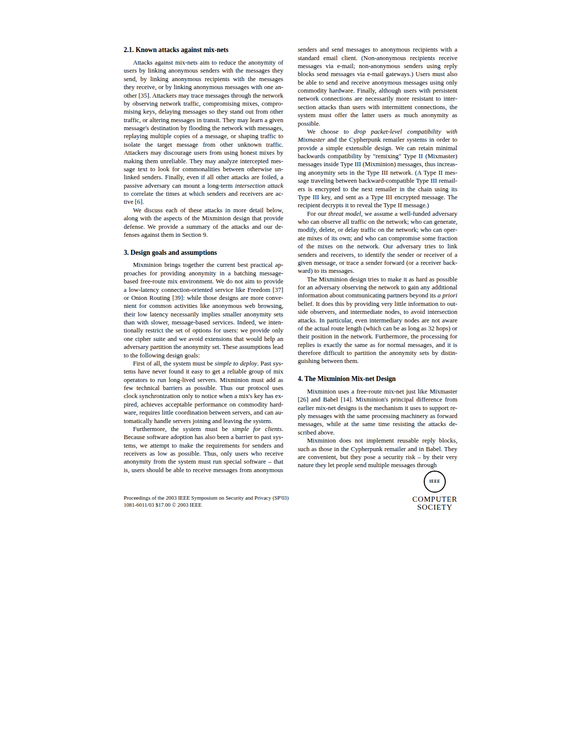2.1. Known attacks against mix-nets
Attacks against mix-nets aim to reduce the anonymity of users by linking anonymous senders with the messages they send, by linking anonymous recipients with the messages they receive, or by linking anonymous messages with one another [35]. Attackers may trace messages through the network by observing network traffic, compromising mixes, compromising keys, delaying messages so they stand out from other traffic, or altering messages in transit. They may learn a given message's destination by flooding the network with messages, replaying multiple copies of a message, or shaping traffic to isolate the target message from other unknown traffic. Attackers may discourage users from using honest mixes by making them unreliable. They may analyze intercepted message text to look for commonalities between otherwise unlinked senders. Finally, even if all other attacks are foiled, a passive adversary can mount a long-term intersection attack to correlate the times at which senders and receivers are active [6].
We discuss each of these attacks in more detail below, along with the aspects of the Mixminion design that provide defense. We provide a summary of the attacks and our defenses against them in Section 9.
3. Design goals and assumptions
Mixminion brings together the current best practical approaches for providing anonymity in a batching message-based free-route mix environment. We do not aim to provide a low-latency connection-oriented service like Freedom [37] or Onion Routing [39]: while those designs are more convenient for common activities like anonymous web browsing, their low latency necessarily implies smaller anonymity sets than with slower, message-based services. Indeed, we intentionally restrict the set of options for users: we provide only one cipher suite and we avoid extensions that would help an adversary partition the anonymity set. These assumptions lead to the following design goals:
First of all, the system must be simple to deploy. Past systems have never found it easy to get a reliable group of mix operators to run long-lived servers. Mixminion must add as few technical barriers as possible. Thus our protocol uses clock synchronization only to notice when a mix's key has expired, achieves acceptable performance on commodity hardware, requires little coordination between servers, and can automatically handle servers joining and leaving the system.
Furthermore, the system must be simple for clients. Because software adoption has also been a barrier to past systems, we attempt to make the requirements for senders and receivers as low as possible. Thus, only users who receive anonymity from the system must run special software – that is, users should be able to receive messages from anonymous senders and send messages to anonymous recipients with a standard email client. (Non-anonymous recipients receive messages via e-mail; non-anonymous senders using reply blocks send messages via e-mail gateways.) Users must also be able to send and receive anonymous messages using only commodity hardware. Finally, although users with persistent network connections are necessarily more resistant to intersection attacks than users with intermittent connections, the system must offer the latter users as much anonymity as possible.
We choose to drop packet-level compatibility with Mixmaster and the Cypherpunk remailer systems in order to provide a simple extensible design. We can retain minimal backwards compatibility by "remixing" Type II (Mixmaster) messages inside Type III (Mixminion) messages, thus increasing anonymity sets in the Type III network. (A Type II message traveling between backward-compatible Type III remailers is encrypted to the next remailer in the chain using its Type III key, and sent as a Type III encrypted message. The recipient decrypts it to reveal the Type II message.)
For our threat model, we assume a well-funded adversary who can observe all traffic on the network; who can generate, modify, delete, or delay traffic on the network; who can operate mixes of its own; and who can compromise some fraction of the mixes on the network. Our adversary tries to link senders and receivers, to identify the sender or receiver of a given message, or trace a sender forward (or a receiver backward) to its messages.
The Mixminion design tries to make it as hard as possible for an adversary observing the network to gain any additional information about communicating partners beyond its a priori belief. It does this by providing very little information to outside observers, and intermediate nodes, to avoid intersection attacks. In particular, even intermediary nodes are not aware of the actual route length (which can be as long as 32 hops) or their position in the network. Furthermore, the processing for replies is exactly the same as for normal messages, and it is therefore difficult to partition the anonymity sets by distinguishing between them.
4. The Mixminion Mix-net Design
Mixminion uses a free-route mix-net just like Mixmaster [26] and Babel [14]. Mixminion's principal difference from earlier mix-net designs is the mechanism it uses to support reply messages with the same processing machinery as forward messages, while at the same time resisting the attacks described above.
Mixminion does not implement reusable reply blocks, such as those in the Cypherpunk remailer and in Babel. They are convenient, but they pose a security risk – by their very nature they let people send multiple messages through
Proceedings of the 2003 IEEE Symposium on Security and Privacy (SP'03)
1081-6011/03 $17.00 © 2003 IEEE
IEEE
COMPUTER
SOCIETY